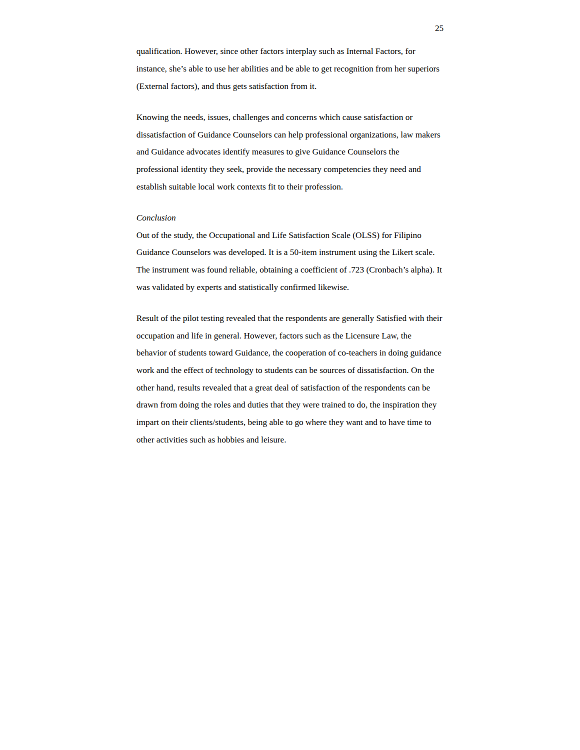25
qualification. However, since other factors interplay such as Internal Factors, for instance, she’s able to use her abilities and be able to get recognition from her superiors (External factors), and thus gets satisfaction from it.
Knowing the needs, issues, challenges and concerns which cause satisfaction or dissatisfaction of Guidance Counselors can help professional organizations, law makers and Guidance advocates identify measures to give Guidance Counselors the professional identity they seek, provide the necessary competencies they need and establish suitable local work contexts fit to their profession.
Conclusion
Out of the study, the Occupational and Life Satisfaction Scale (OLSS) for Filipino Guidance Counselors was developed. It is a 50-item instrument using the Likert scale. The instrument was found reliable, obtaining a coefficient of .723 (Cronbach’s alpha). It was validated by experts and statistically confirmed likewise.
Result of the pilot testing revealed that the respondents are generally Satisfied with their occupation and life in general. However, factors such as the Licensure Law, the behavior of students toward Guidance, the cooperation of co-teachers in doing guidance work and the effect of technology to students can be sources of dissatisfaction. On the other hand, results revealed that a great deal of satisfaction of the respondents can be drawn from doing the roles and duties that they were trained to do, the inspiration they impart on their clients/students, being able to go where they want and to have time to other activities such as hobbies and leisure.